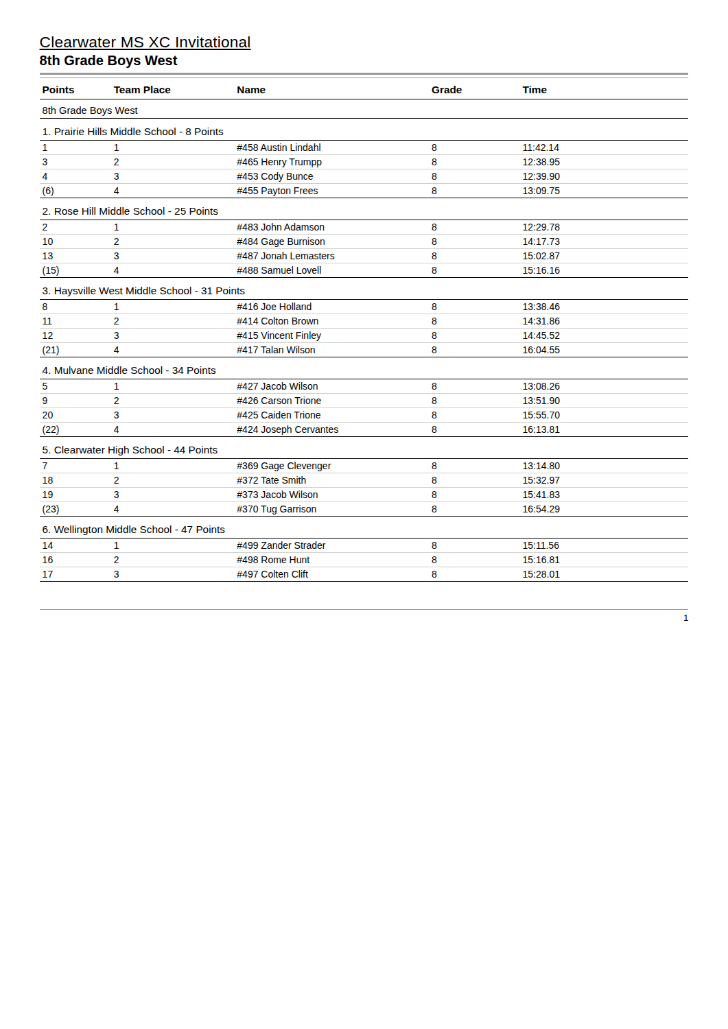Clearwater MS XC Invitational
8th Grade Boys West
| Points | Team Place | Name | Grade | Time |
| --- | --- | --- | --- | --- |
| 8th Grade Boys West |
| 1. Prairie Hills Middle School - 8 Points |
| 1 | 1 | #458 Austin Lindahl | 8 | 11:42.14 |
| 3 | 2 | #465 Henry Trumpp | 8 | 12:38.95 |
| 4 | 3 | #453 Cody Bunce | 8 | 12:39.90 |
| (6) | 4 | #455 Payton Frees | 8 | 13:09.75 |
| 2. Rose Hill Middle School - 25 Points |
| 2 | 1 | #483 John Adamson | 8 | 12:29.78 |
| 10 | 2 | #484 Gage Burnison | 8 | 14:17.73 |
| 13 | 3 | #487 Jonah Lemasters | 8 | 15:02.87 |
| (15) | 4 | #488 Samuel Lovell | 8 | 15:16.16 |
| 3. Haysville West Middle School - 31 Points |
| 8 | 1 | #416 Joe Holland | 8 | 13:38.46 |
| 11 | 2 | #414 Colton Brown | 8 | 14:31.86 |
| 12 | 3 | #415 Vincent Finley | 8 | 14:45.52 |
| (21) | 4 | #417 Talan Wilson | 8 | 16:04.55 |
| 4. Mulvane Middle School - 34 Points |
| 5 | 1 | #427 Jacob Wilson | 8 | 13:08.26 |
| 9 | 2 | #426 Carson Trione | 8 | 13:51.90 |
| 20 | 3 | #425 Caiden Trione | 8 | 15:55.70 |
| (22) | 4 | #424 Joseph Cervantes | 8 | 16:13.81 |
| 5. Clearwater High School - 44 Points |
| 7 | 1 | #369 Gage Clevenger | 8 | 13:14.80 |
| 18 | 2 | #372 Tate Smith | 8 | 15:32.97 |
| 19 | 3 | #373 Jacob Wilson | 8 | 15:41.83 |
| (23) | 4 | #370 Tug Garrison | 8 | 16:54.29 |
| 6. Wellington Middle School - 47 Points |
| 14 | 1 | #499 Zander Strader | 8 | 15:11.56 |
| 16 | 2 | #498 Rome Hunt | 8 | 15:16.81 |
| 17 | 3 | #497 Colten Clift | 8 | 15:28.01 |
1